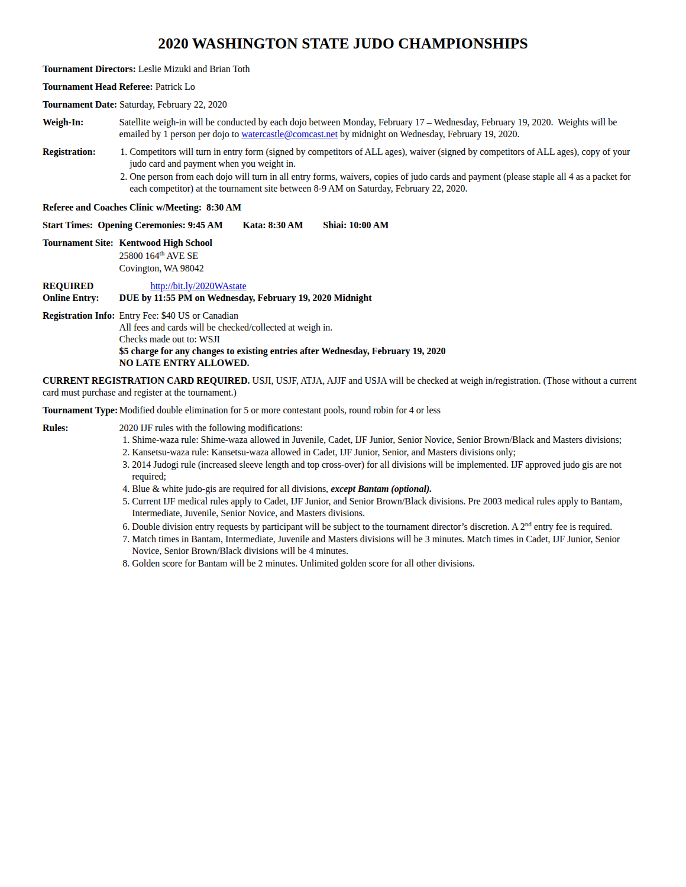2020 WASHINGTON STATE JUDO CHAMPIONSHIPS
Tournament Directors: Leslie Mizuki and Brian Toth
Tournament Head Referee: Patrick Lo
Tournament Date: Saturday, February 22, 2020
| Weigh-In: | Satellite weigh-in will be conducted by each dojo between Monday, February 17 – Wednesday, February 19, 2020. Weights will be emailed by 1 person per dojo to watercastle@comcast.net by midnight on Wednesday, February 19, 2020. |
| Registration: | Competitors will turn in entry form (signed by competitors of ALL ages), waiver (signed by competitors of ALL ages), copy of your judo card and payment when you weight in. One person from each dojo will turn in all entry forms, waivers, copies of judo cards and payment (please staple all 4 as a packet for each competitor) at the tournament site between 8-9 AM on Saturday, February 22, 2020. |
Referee and Coaches Clinic w/Meeting: 8:30 AM
Start Times: Opening Ceremonies: 9:45 AM Kata: 8:30 AM Shiai: 10:00 AM
| Tournament Site: | Kentwood High School 25800 164 th AVE SE Covington, WA 98042 |
| REQUIRED Online Entry: | http://bit.ly/2020WAstate DUE by 11:55 PM on Wednesday, February 19, 2020 Midnight |
| Registration Info: | Entry Fee: $40 US or Canadian All fees and cards will be checked/collected at weigh in. Checks made out to: WSJI $5 charge for any changes to existing entries after Wednesday, February 19, 2020 NO LATE ENTRY ALLOWED. |
CURRENT REGISTRATION CARD REQUIRED. USJI, USJF, ATJA, AJJF and USJA will be checked at weigh in/registration. (Those without a current card must purchase and register at the tournament.)
| Tournament Type: | Modified double elimination for 5 or more contestant pools, round robin for 4 or less |
| Rules: | 2020 IJF rules with the following modifications: Shime-waza rule: Shime-waza allowed in Juvenile, Cadet, IJF Junior, Senior Novice, Senior Brown/Black and Masters divisions; Kansetsu-waza rule: Kansetsu-waza allowed in Cadet, IJF Junior, Senior, and Masters divisions only; 2014 Judogi rule (increased sleeve length and top cross-over) for all divisions will be implemented. IJF approved judo gis are not required; Blue & white judo-gis are required for all divisions, except Bantam (optional). Current IJF medical rules apply to Cadet, IJF Junior, and Senior Brown/Black divisions. Pre 2003 medical rules apply to Bantam, Intermediate, Juvenile, Senior Novice, and Masters divisions. Double division entry requests by participant will be subject to the tournament director’s discretion. A 2 nd entry fee is required. Match times in Bantam, Intermediate, Juvenile and Masters divisions will be 3 minutes. Match times in Cadet, IJF Junior, Senior Novice, Senior Brown/Black divisions will be 4 minutes. Golden score for Bantam will be 2 minutes. Unlimited golden score for all other divisions. |